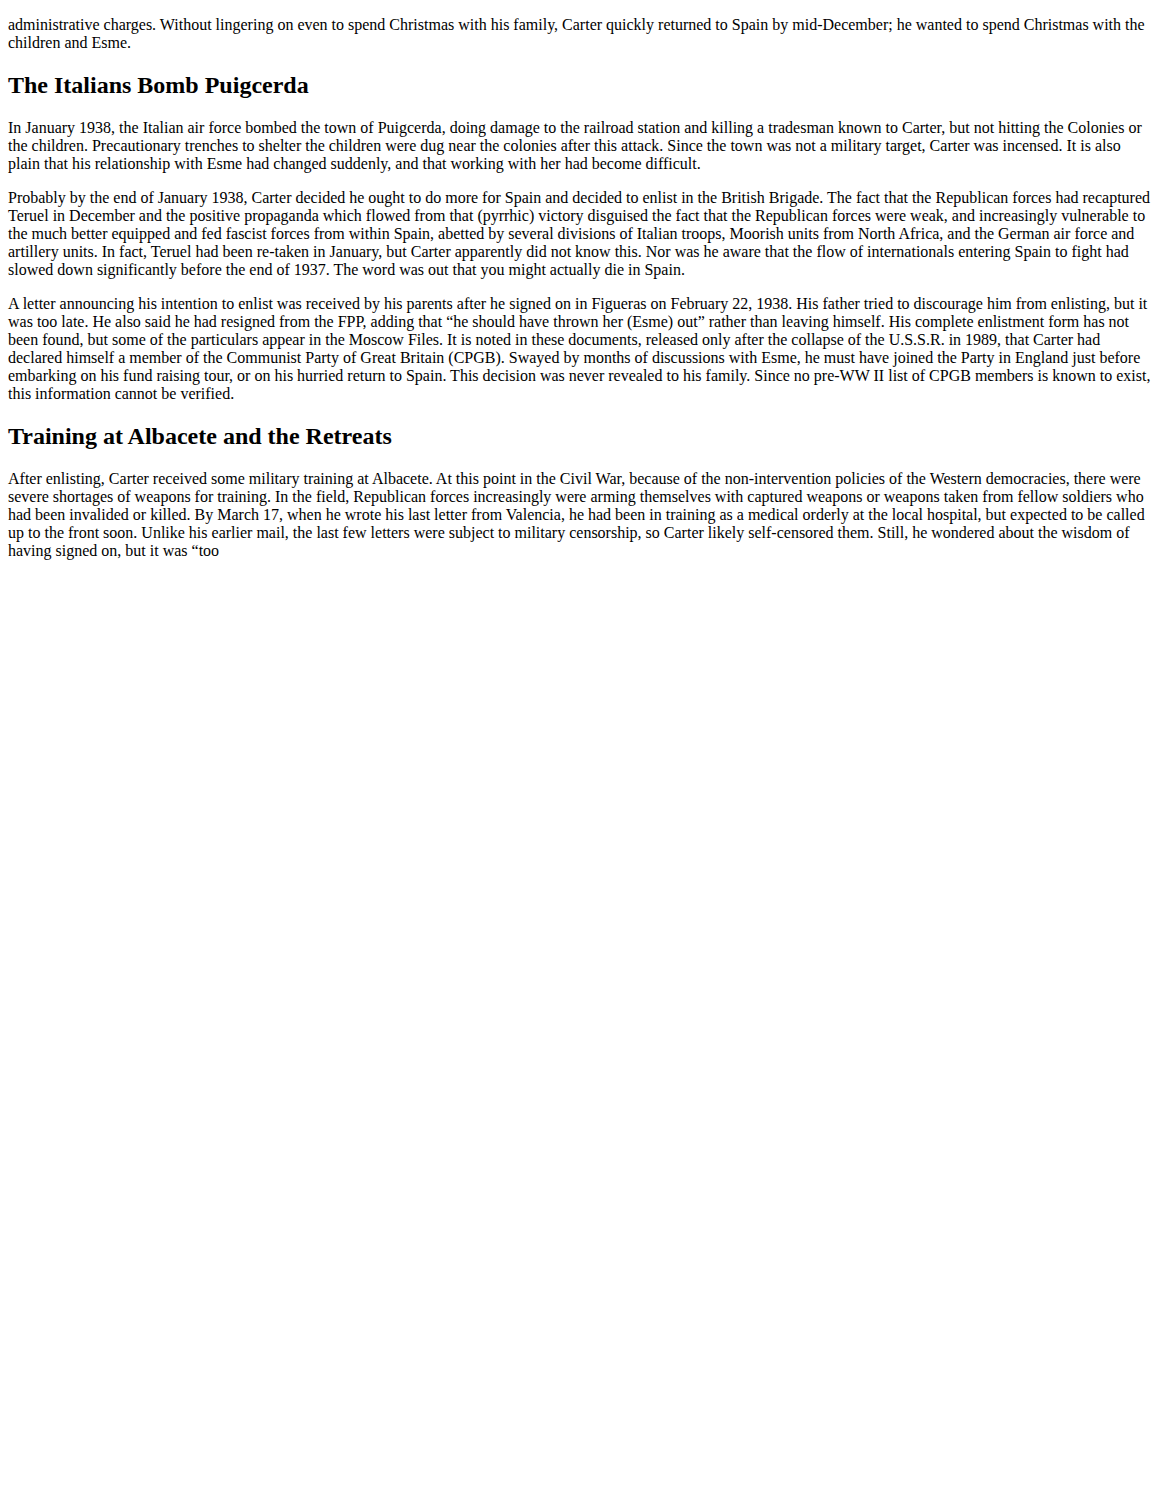administrative charges. Without lingering on even to spend Christmas with his family, Carter quickly returned to Spain by mid-December; he wanted to spend Christmas with the children and Esme.
The Italians Bomb Puigcerda
In January 1938, the Italian air force bombed the town of Puigcerda, doing damage to the railroad station and killing a tradesman known to Carter, but not hitting the Colonies or the children. Precautionary trenches to shelter the children were dug near the colonies after this attack. Since the town was not a military target, Carter was incensed. It is also plain that his relationship with Esme had changed suddenly, and that working with her had become difficult.
Probably by the end of January 1938, Carter decided he ought to do more for Spain and decided to enlist in the British Brigade. The fact that the Republican forces had recaptured Teruel in December and the positive propaganda which flowed from that (pyrrhic) victory disguised the fact that the Republican forces were weak, and increasingly vulnerable to the much better equipped and fed fascist forces from within Spain, abetted by several divisions of Italian troops, Moorish units from North Africa, and the German air force and artillery units. In fact, Teruel had been re-taken in January, but Carter apparently did not know this. Nor was he aware that the flow of internationals entering Spain to fight had slowed down significantly before the end of 1937. The word was out that you might actually die in Spain.
A letter announcing his intention to enlist was received by his parents after he signed on in Figueras on February 22, 1938. His father tried to discourage him from enlisting, but it was too late. He also said he had resigned from the FPP, adding that “he should have thrown her (Esme) out” rather than leaving himself. His complete enlistment form has not been found, but some of the particulars appear in the Moscow Files. It is noted in these documents, released only after the collapse of the U.S.S.R. in 1989, that Carter had declared himself a member of the Communist Party of Great Britain (CPGB). Swayed by months of discussions with Esme, he must have joined the Party in England just before embarking on his fund raising tour, or on his hurried return to Spain. This decision was never revealed to his family. Since no pre-WW II list of CPGB members is known to exist, this information cannot be verified.
Training at Albacete and the Retreats
After enlisting, Carter received some military training at Albacete. At this point in the Civil War, because of the non-intervention policies of the Western democracies, there were severe shortages of weapons for training. In the field, Republican forces increasingly were arming themselves with captured weapons or weapons taken from fellow soldiers who had been invalided or killed. By March 17, when he wrote his last letter from Valencia, he had been in training as a medical orderly at the local hospital, but expected to be called up to the front soon. Unlike his earlier mail, the last few letters were subject to military censorship, so Carter likely self-censored them. Still, he wondered about the wisdom of having signed on, but it was “too